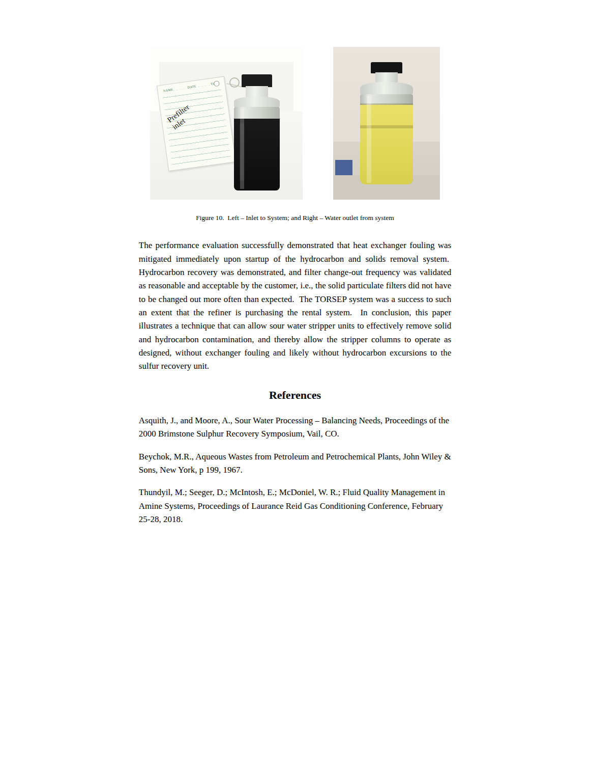NAME DATE TIME
Prefilter
inlet
Figure 10. Left – Inlet to System; and Right – Water outlet from system
The performance evaluation successfully demonstrated that heat exchanger fouling was mitigated immediately upon startup of the hydrocarbon and solids removal system. Hydrocarbon recovery was demonstrated, and filter change-out frequency was validated as reasonable and acceptable by the customer, i.e., the solid particulate filters did not have to be changed out more often than expected. The TORSEP system was a success to such an extent that the refiner is purchasing the rental system. In conclusion, this paper illustrates a technique that can allow sour water stripper units to effectively remove solid and hydrocarbon contamination, and thereby allow the stripper columns to operate as designed, without exchanger fouling and likely without hydrocarbon excursions to the sulfur recovery unit.
References
Asquith, J., and Moore, A., Sour Water Processing – Balancing Needs, Proceedings of the 2000 Brimstone Sulphur Recovery Symposium, Vail, CO.
Beychok, M.R., Aqueous Wastes from Petroleum and Petrochemical Plants, John Wiley & Sons, New York, p 199, 1967.
Thundyil, M.; Seeger, D.; McIntosh, E.; McDoniel, W. R.; Fluid Quality Management in Amine Systems, Proceedings of Laurance Reid Gas Conditioning Conference, February 25-28, 2018.